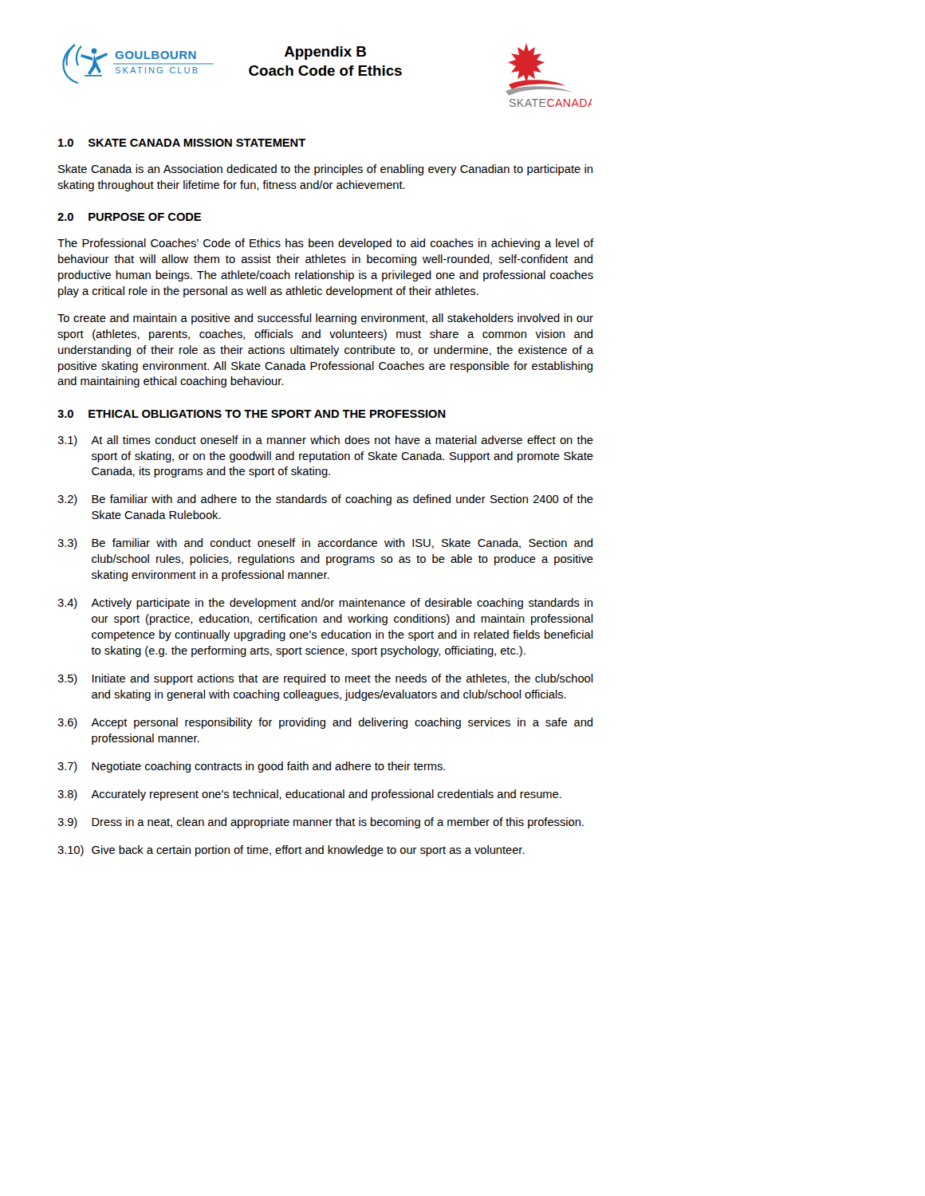GOULBOURN SKATING CLUB
Appendix B
Coach Code of Ethics
SKATECANADA
1.0 SKATE CANADA MISSION STATEMENT
Skate Canada is an Association dedicated to the principles of enabling every Canadian to participate in skating throughout their lifetime for fun, fitness and/or achievement.
2.0 PURPOSE OF CODE
The Professional Coaches’ Code of Ethics has been developed to aid coaches in achieving a level of behaviour that will allow them to assist their athletes in becoming well-rounded, self-confident and productive human beings. The athlete/coach relationship is a privileged one and professional coaches play a critical role in the personal as well as athletic development of their athletes.
To create and maintain a positive and successful learning environment, all stakeholders involved in our sport (athletes, parents, coaches, officials and volunteers) must share a common vision and understanding of their role as their actions ultimately contribute to, or undermine, the existence of a positive skating environment. All Skate Canada Professional Coaches are responsible for establishing and maintaining ethical coaching behaviour.
3.0 ETHICAL OBLIGATIONS TO THE SPORT AND THE PROFESSION
3.1) At all times conduct oneself in a manner which does not have a material adverse effect on the sport of skating, or on the goodwill and reputation of Skate Canada. Support and promote Skate Canada, its programs and the sport of skating.
3.2) Be familiar with and adhere to the standards of coaching as defined under Section 2400 of the Skate Canada Rulebook.
3.3) Be familiar with and conduct oneself in accordance with ISU, Skate Canada, Section and club/school rules, policies, regulations and programs so as to be able to produce a positive skating environment in a professional manner.
3.4) Actively participate in the development and/or maintenance of desirable coaching standards in our sport (practice, education, certification and working conditions) and maintain professional competence by continually upgrading one’s education in the sport and in related fields beneficial to skating (e.g. the performing arts, sport science, sport psychology, officiating, etc.).
3.5) Initiate and support actions that are required to meet the needs of the athletes, the club/school and skating in general with coaching colleagues, judges/evaluators and club/school officials.
3.6) Accept personal responsibility for providing and delivering coaching services in a safe and professional manner.
3.7) Negotiate coaching contracts in good faith and adhere to their terms.
3.8) Accurately represent one's technical, educational and professional credentials and resume.
3.9) Dress in a neat, clean and appropriate manner that is becoming of a member of this profession.
3.10) Give back a certain portion of time, effort and knowledge to our sport as a volunteer.